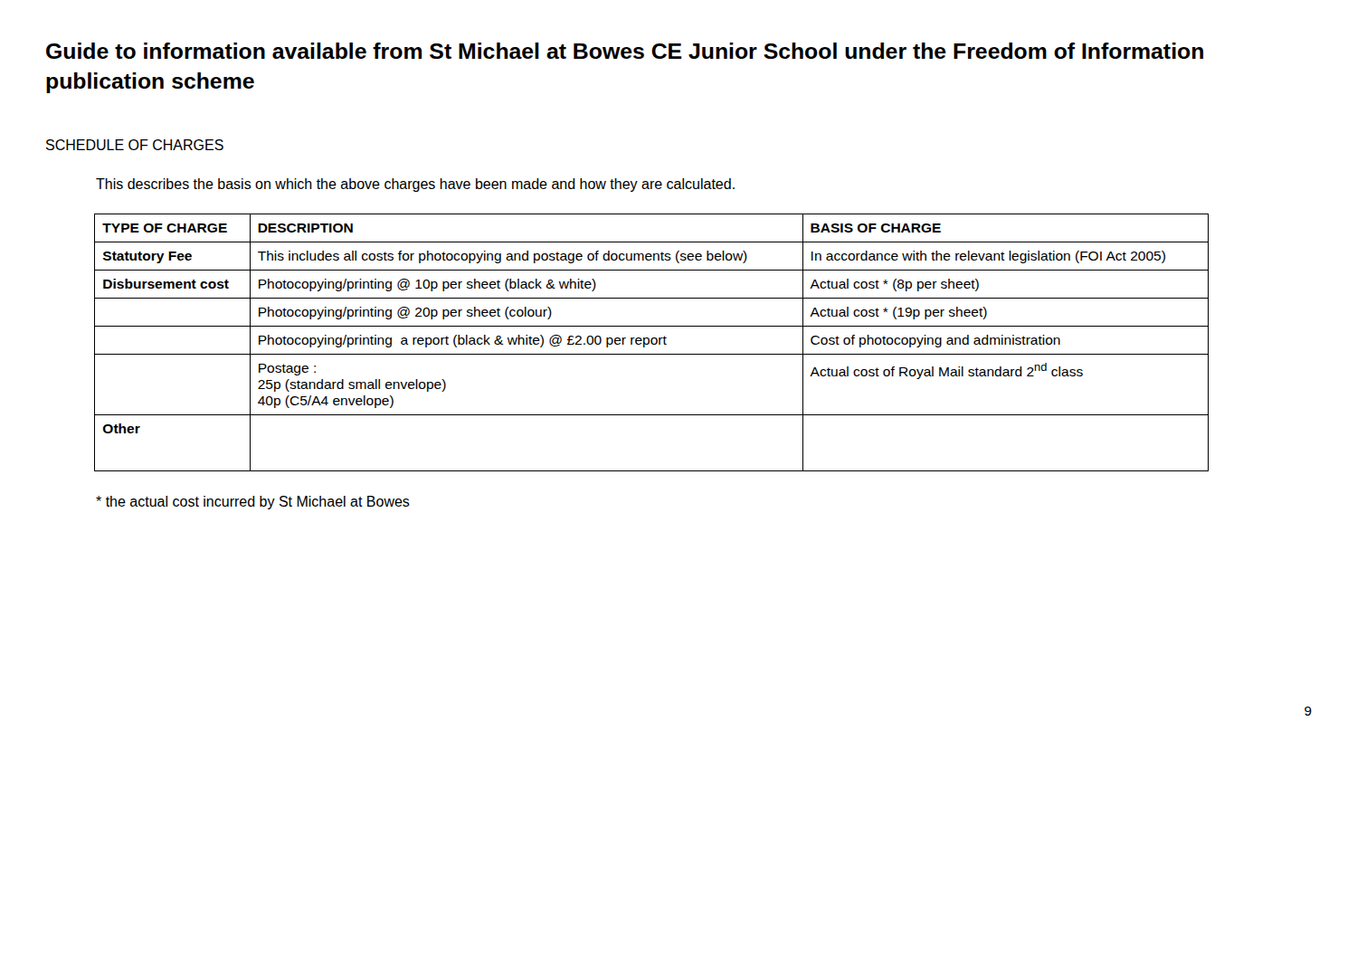Guide to information available from St Michael at Bowes CE Junior School under the Freedom of Information publication scheme
SCHEDULE OF CHARGES
This describes the basis on which the above charges have been made and how they are calculated.
| TYPE OF CHARGE | DESCRIPTION | BASIS OF CHARGE |
| --- | --- | --- |
| Statutory Fee | This includes all costs for photocopying and postage of documents (see below) | In accordance with the relevant legislation (FOI Act 2005) |
| Disbursement cost | Photocopying/printing @ 10p per sheet (black & white) | Actual cost * (8p per sheet) |
| | Photocopying/printing @ 20p per sheet (colour) | Actual cost * (19p per sheet) |
| | Photocopying/printing a report (black & white) @ £2.00 per report | Cost of photocopying and administration |
| | Postage : 25p (standard small envelope) 40p (C5/A4 envelope) | Actual cost of Royal Mail standard 2 nd class |
| Other | | |
* the actual cost incurred by St Michael at Bowes
9